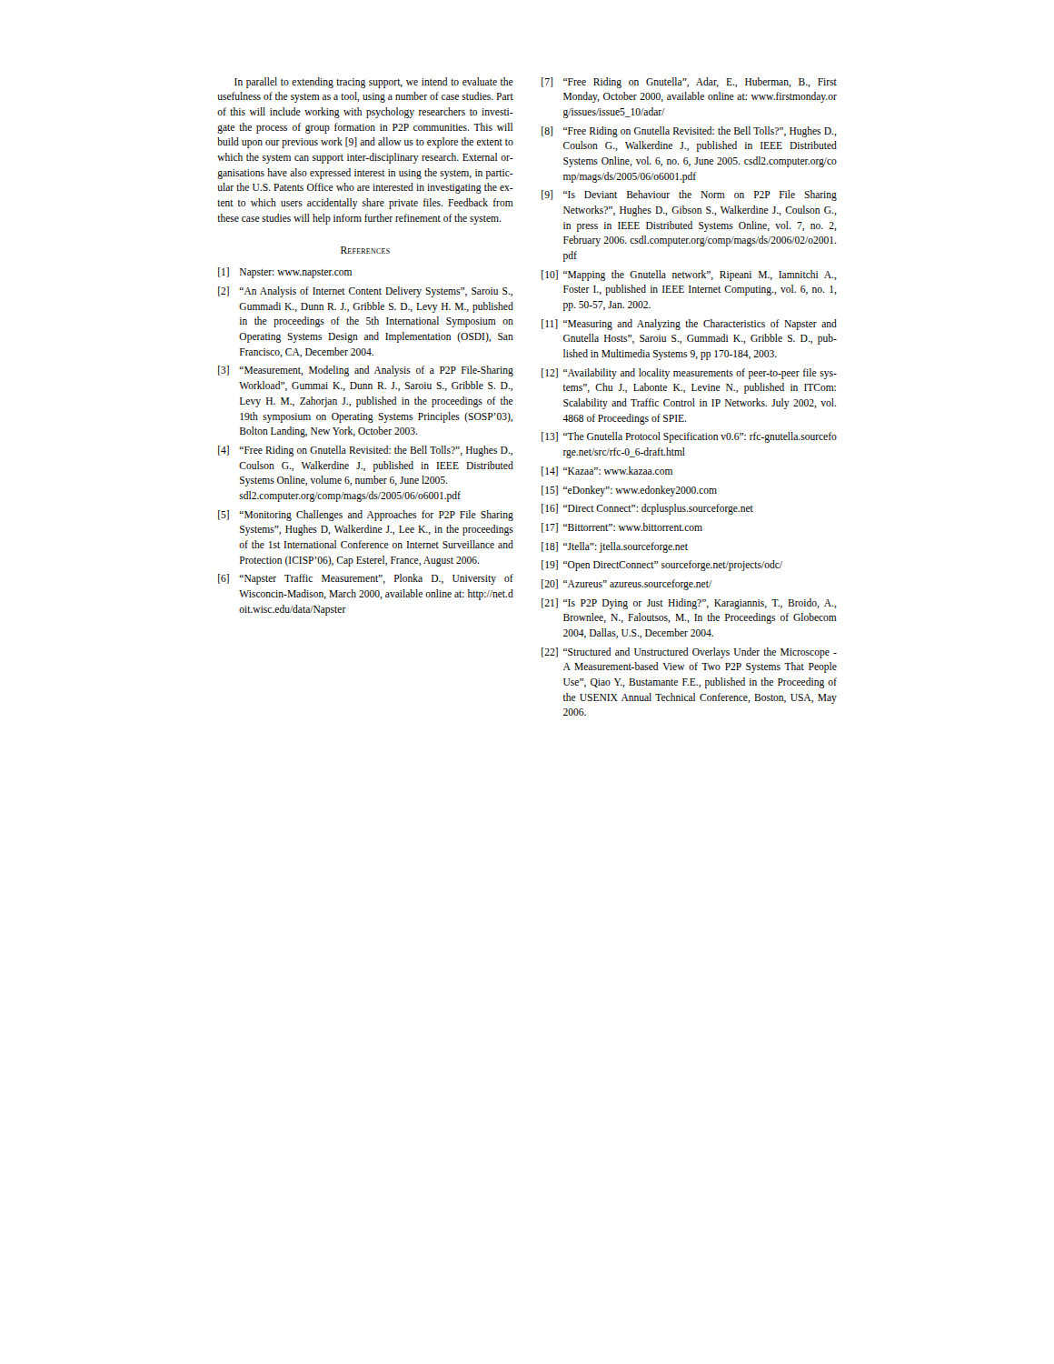In parallel to extending tracing support, we intend to evaluate the usefulness of the system as a tool, using a number of case studies. Part of this will include working with psychology researchers to investigate the process of group formation in P2P communities. This will build upon our previous work [9] and allow us to explore the extent to which the system can support inter-disciplinary research. External organisations have also expressed interest in using the system, in particular the U.S. Patents Office who are interested in investigating the extent to which users accidentally share private files. Feedback from these case studies will help inform further refinement of the system.
References
[1] Napster: www.napster.com
[2]“An Analysis of Internet Content Delivery Systems”, Saroiu S., Gummadi K., Dunn R. J., Gribble S. D., Levy H. M., published in the proceedings of the 5th International Symposium on Operating Systems Design and Implementation (OSDI), San Francisco, CA, December 2004.
[3]“Measurement, Modeling and Analysis of a P2P File-Sharing Workload”, Gummai K., Dunn R. J., Saroiu S., Gribble S. D., Levy H. M., Zahorjan J., published in the proceedings of the 19th symposium on Operating Systems Principles (SOSP’03), Bolton Landing, New York, October 2003.
[4]“Free Riding on Gnutella Revisited: the Bell Tolls?”, Hughes D., Coulson G., Walkerdine J., published in IEEE Distributed Systems Online, volume 6, number 6, June l2005.
sdl2.computer.org/comp/mags/ds/2005/06/o6001.pdf
[5]“Monitoring Challenges and Approaches for P2P File Sharing Systems”, Hughes D, Walkerdine J., Lee K., in the proceedings of the 1st International Conference on Internet Surveillance and Protection (ICISP’06), Cap Esterel, France, August 2006.
[6]“Napster Traffic Measurement”, Plonka D., University of Wisconcin-Madison, March 2000, available online at: http://net.doit.wisc.edu/data/Napster
[7]“Free Riding on Gnutella”, Adar, E., Huberman, B., First Monday, October 2000, available online at: www.firstmonday.org/issues/issue5_10/adar/
[8]“Free Riding on Gnutella Revisited: the Bell Tolls?”, Hughes D., Coulson G., Walkerdine J., published in IEEE Distributed Systems Online, vol. 6, no. 6, June 2005. csdl2.computer.org/comp/mags/ds/2005/06/o6001.pdf
[9]“Is Deviant Behaviour the Norm on P2P File Sharing Networks?”, Hughes D., Gibson S., Walkerdine J., Coulson G., in press in IEEE Distributed Systems Online, vol. 7, no. 2, February 2006. csdl.computer.org/comp/mags/ds/2006/02/o2001.pdf
[10]“Mapping the Gnutella network”, Ripeani M., Iamnitchi A., Foster I., published in IEEE Internet Computing., vol. 6, no. 1, pp. 50-57, Jan. 2002.
[11]“Measuring and Analyzing the Characteristics of Napster and Gnutella Hosts”, Saroiu S., Gummadi K., Gribble S. D., published in Multimedia Systems 9, pp 170-184, 2003.
[12]“Availability and locality measurements of peer-to-peer file systems”, Chu J., Labonte K., Levine N., published in ITCom: Scalability and Traffic Control in IP Networks. July 2002, vol. 4868 of Proceedings of SPIE.
[13]“The Gnutella Protocol Specification v0.6”: rfc-gnutella.sourceforge.net/src/rfc-0_6-draft.html
[14]“Kazaa”: www.kazaa.com
[15]“eDonkey”: www.edonkey2000.com
[16]“Direct Connect”: dcplusplus.sourceforge.net
[17]“Bittorrent”: www.bittorrent.com
[18]“Jtella”: jtella.sourceforge.net
[19]“Open DirectConnect” sourceforge.net/projects/odc/
[20]“Azureus” azureus.sourceforge.net/
[21]“Is P2P Dying or Just Hiding?”, Karagiannis, T., Broido, A., Brownlee, N., Faloutsos, M., In the Proceedings of Globecom 2004, Dallas, U.S., December 2004.
[22]“Structured and Unstructured Overlays Under the Microscope - A Measurement-based View of Two P2P Systems That People Use”, Qiao Y., Bustamante F.E., published in the Proceeding of the USENIX Annual Technical Conference, Boston, USA, May 2006.